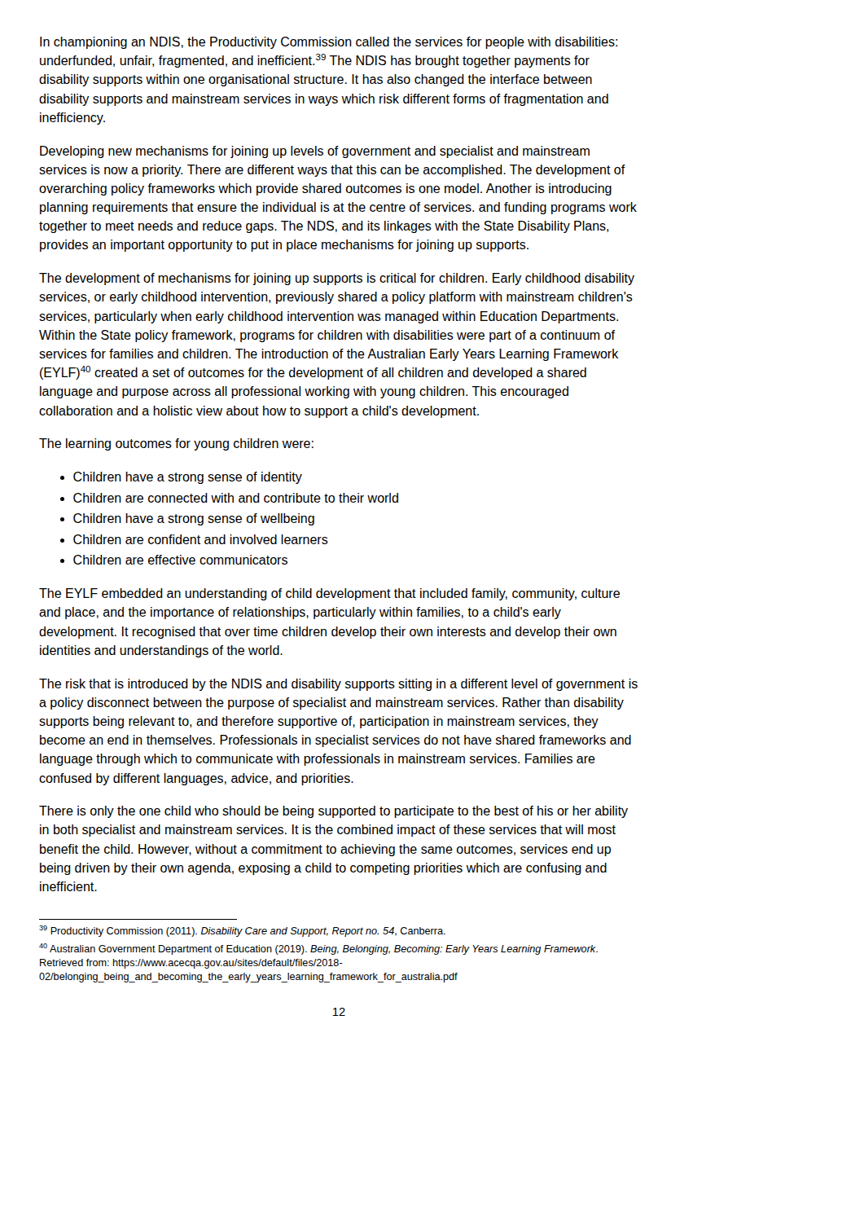In championing an NDIS, the Productivity Commission called the services for people with disabilities: underfunded, unfair, fragmented, and inefficient.39 The NDIS has brought together payments for disability supports within one organisational structure. It has also changed the interface between disability supports and mainstream services in ways which risk different forms of fragmentation and inefficiency.
Developing new mechanisms for joining up levels of government and specialist and mainstream services is now a priority. There are different ways that this can be accomplished. The development of overarching policy frameworks which provide shared outcomes is one model. Another is introducing planning requirements that ensure the individual is at the centre of services. and funding programs work together to meet needs and reduce gaps. The NDS, and its linkages with the State Disability Plans, provides an important opportunity to put in place mechanisms for joining up supports.
The development of mechanisms for joining up supports is critical for children. Early childhood disability services, or early childhood intervention, previously shared a policy platform with mainstream children's services, particularly when early childhood intervention was managed within Education Departments. Within the State policy framework, programs for children with disabilities were part of a continuum of services for families and children. The introduction of the Australian Early Years Learning Framework (EYLF)40 created a set of outcomes for the development of all children and developed a shared language and purpose across all professional working with young children. This encouraged collaboration and a holistic view about how to support a child's development.
The learning outcomes for young children were:
Children have a strong sense of identity
Children are connected with and contribute to their world
Children have a strong sense of wellbeing
Children are confident and involved learners
Children are effective communicators
The EYLF embedded an understanding of child development that included family, community, culture and place, and the importance of relationships, particularly within families, to a child's early development. It recognised that over time children develop their own interests and develop their own identities and understandings of the world.
The risk that is introduced by the NDIS and disability supports sitting in a different level of government is a policy disconnect between the purpose of specialist and mainstream services. Rather than disability supports being relevant to, and therefore supportive of, participation in mainstream services, they become an end in themselves. Professionals in specialist services do not have shared frameworks and language through which to communicate with professionals in mainstream services. Families are confused by different languages, advice, and priorities.
There is only the one child who should be being supported to participate to the best of his or her ability in both specialist and mainstream services. It is the combined impact of these services that will most benefit the child. However, without a commitment to achieving the same outcomes, services end up being driven by their own agenda, exposing a child to competing priorities which are confusing and inefficient.
39 Productivity Commission (2011). Disability Care and Support, Report no. 54, Canberra.
40 Australian Government Department of Education (2019). Being, Belonging, Becoming: Early Years Learning Framework. Retrieved from: https://www.acecqa.gov.au/sites/default/files/2018-02/belonging_being_and_becoming_the_early_years_learning_framework_for_australia.pdf
12